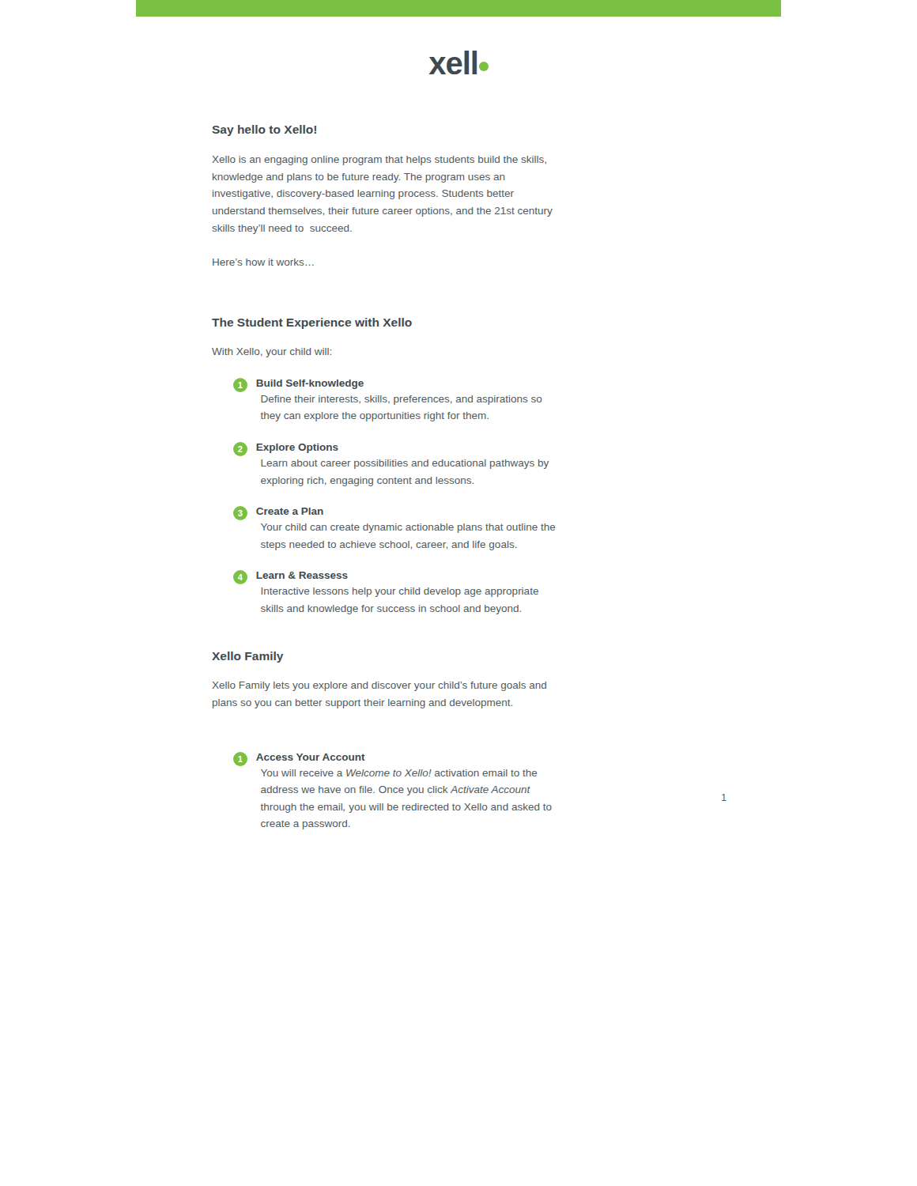xell
Say hello to Xello!
Xello is an engaging online program that helps students build the skills, knowledge and plans to be future ready. The program uses an investigative, discovery-based learning process. Students better understand themselves, their future career options, and the 21st century skills they’ll need to succeed.
Here’s how it works…
The Student Experience with Xello
With Xello, your child will:
1 Build Self-knowledge Define their interests, skills, preferences, and aspirations so they can explore the opportunities right for them.
2 Explore Options Learn about career possibilities and educational pathways by exploring rich, engaging content and lessons.
3 Create a Plan Your child can create dynamic actionable plans that outline the steps needed to achieve school, career, and life goals.
4 Learn & Reassess Interactive lessons help your child develop age appropriate skills and knowledge for success in school and beyond.
Xello Family
Xello Family lets you explore and discover your child’s future goals and plans so you can better support their learning and development.
1 Access Your Account You will receive a Welcome to Xello! activation email to the address we have on file. Once you click Activate Account through the email, you will be redirected to Xello and asked to create a password.
1